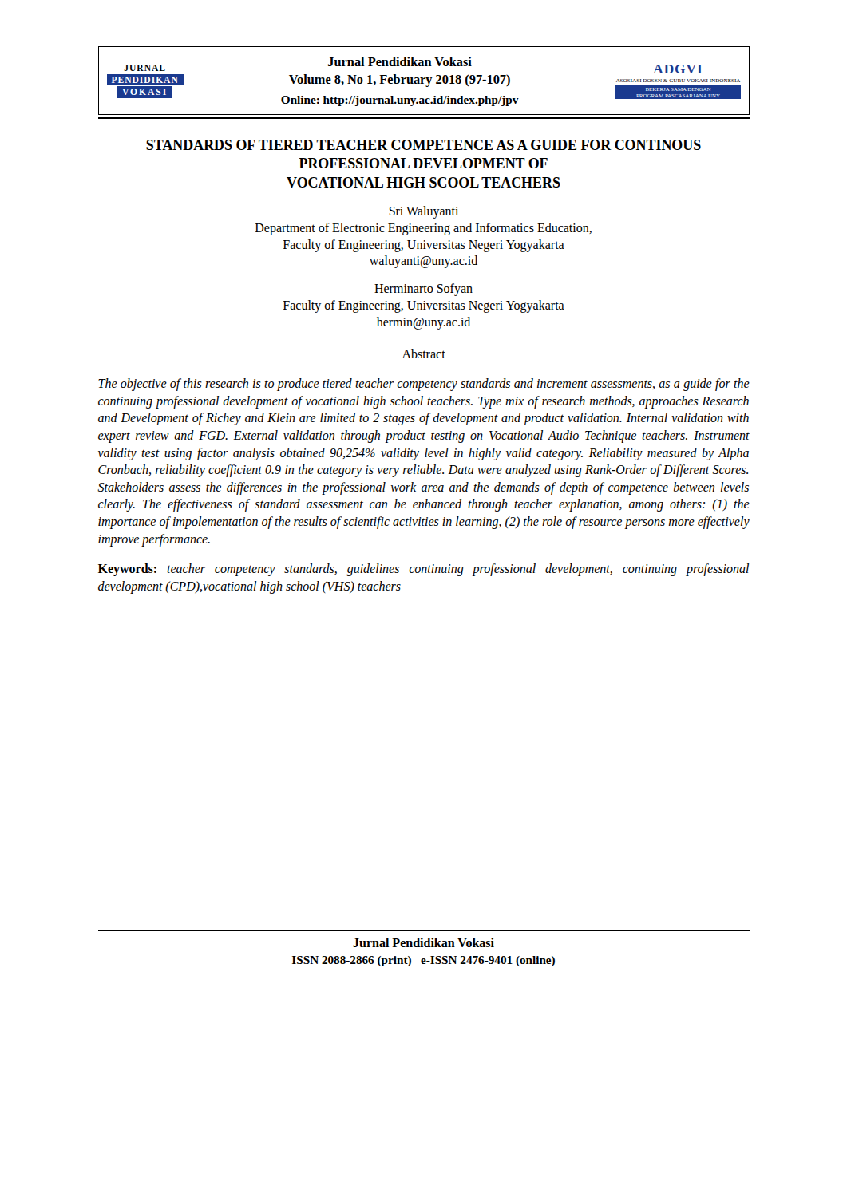JURNAL
PENDIDIKAN
VOKASI
Jurnal Pendidikan Vokasi
Volume 8, No 1, February 2018 (97-107)
Online: http://journal.uny.ac.id/index.php/jpv
ADGVI
ASOSIASI DOSEN & GURU VOKASI INDONESIA
BEKERJA SAMA DENGAN
PROGRAM PASCASARJANA UNY
Standards of Tiered Teacher Competence as a Guide for Continous Professional Development of
Vocational High Scool Teachers
Sri Waluyanti
Department of Electronic Engineering and Informatics Education,
Faculty of Engineering, Universitas Negeri Yogyakarta
waluyanti@uny.ac.id
Herminarto Sofyan
Faculty of Engineering, Universitas Negeri Yogyakarta
hermin@uny.ac.id
Abstract
The objective of this research is to produce tiered teacher competency standards and increment assessments, as a guide for the continuing professional development of vocational high school teachers. Type mix of research methods, approaches Research and Development of Richey and Klein are limited to 2 stages of development and product validation. Internal validation with expert review and FGD. External validation through product testing on Vocational Audio Technique teachers. Instrument validity test using factor analysis obtained 90,254% validity level in highly valid category. Reliability measured by Alpha Cronbach, reliability coefficient 0.9 in the category is very reliable. Data were analyzed using Rank-Order of Different Scores. Stakeholders assess the differences in the professional work area and the demands of depth of competence between levels clearly. The effectiveness of standard assessment can be enhanced through teacher explanation, among others: (1) the importance of impolementation of the results of scientific activities in learning, (2) the role of resource persons more effectively improve performance.
Keywords: teacher competency standards, guidelines continuing professional development, continuing professional development (CPD),vocational high school (VHS) teachers
Jurnal Pendidikan Vokasi
ISSN 2088-2866 (print) e-ISSN 2476-9401 (online)